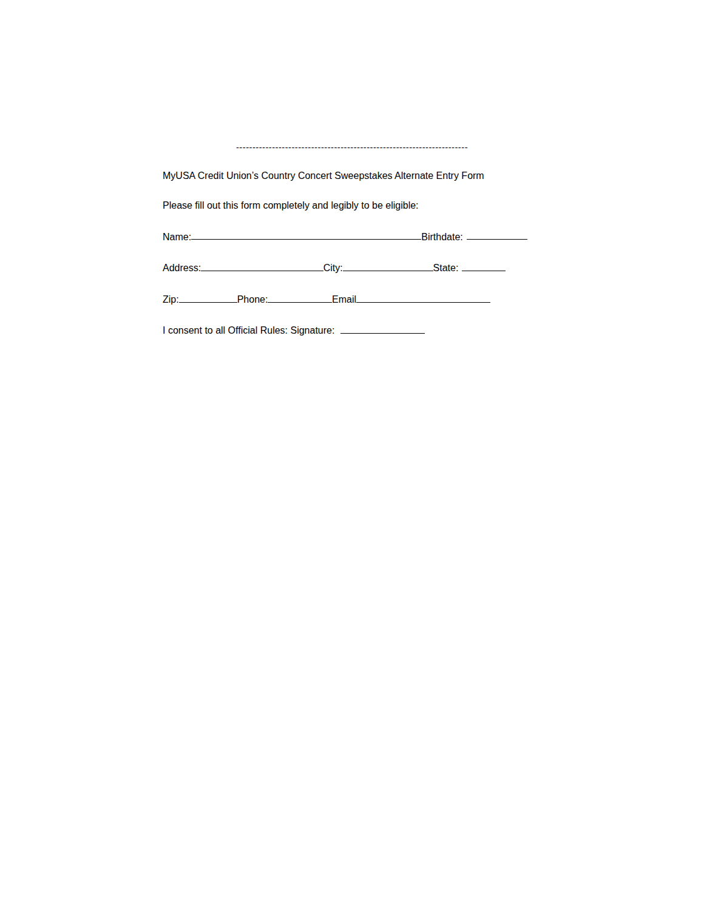-----------------------------------------------------------------------
MyUSA Credit Union’s Country Concert Sweepstakes Alternate Entry Form
Please fill out this form completely and legibly to be eligible:
Name: Birthdate:
Address: City: State:
Zip: Phone: Email
I consent to all Official Rules: Signature: